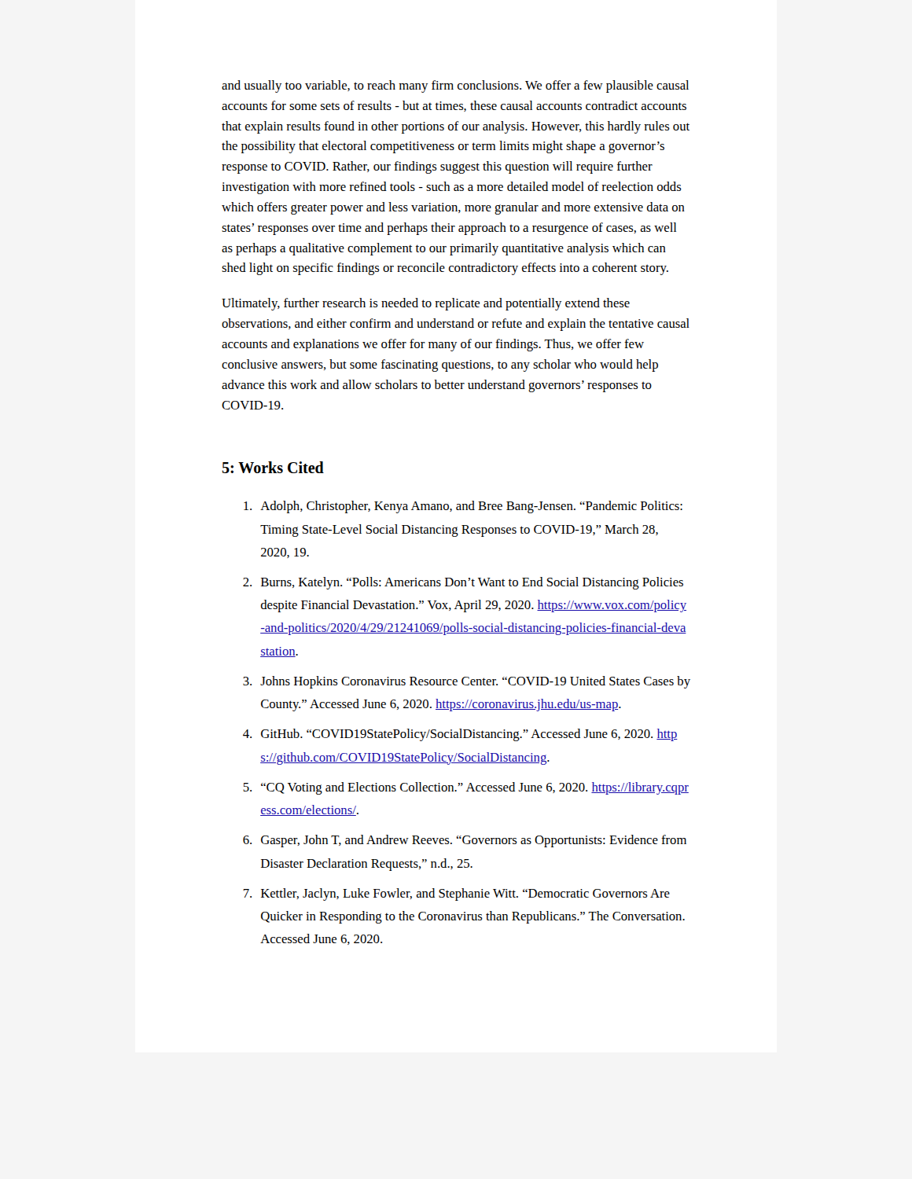and usually too variable, to reach many firm conclusions. We offer a few plausible causal accounts for some sets of results - but at times, these causal accounts contradict accounts that explain results found in other portions of our analysis. However, this hardly rules out the possibility that electoral competitiveness or term limits might shape a governor’s response to COVID. Rather, our findings suggest this question will require further investigation with more refined tools - such as a more detailed model of reelection odds which offers greater power and less variation, more granular and more extensive data on states’ responses over time and perhaps their approach to a resurgence of cases, as well as perhaps a qualitative complement to our primarily quantitative analysis which can shed light on specific findings or reconcile contradictory effects into a coherent story.
Ultimately, further research is needed to replicate and potentially extend these observations, and either confirm and understand or refute and explain the tentative causal accounts and explanations we offer for many of our findings. Thus, we offer few conclusive answers, but some fascinating questions, to any scholar who would help advance this work and allow scholars to better understand governors’ responses to COVID-19.
5: Works Cited
Adolph, Christopher, Kenya Amano, and Bree Bang-Jensen. “Pandemic Politics: Timing State-Level Social Distancing Responses to COVID-19,” March 28, 2020, 19.
Burns, Katelyn. “Polls: Americans Don’t Want to End Social Distancing Policies despite Financial Devastation.” Vox, April 29, 2020. https://www.vox.com/policy-and-politics/2020/4/29/21241069/polls-social-distancing-policies-financial-devastation.
Johns Hopkins Coronavirus Resource Center. “COVID-19 United States Cases by County.” Accessed June 6, 2020. https://coronavirus.jhu.edu/us-map.
GitHub. “COVID19StatePolicy/SocialDistancing.” Accessed June 6, 2020. https://github.com/COVID19StatePolicy/SocialDistancing.
“CQ Voting and Elections Collection.” Accessed June 6, 2020. https://library.cqpress.com/elections/.
Gasper, John T, and Andrew Reeves. “Governors as Opportunists: Evidence from Disaster Declaration Requests,” n.d., 25.
Kettler, Jaclyn, Luke Fowler, and Stephanie Witt. “Democratic Governors Are Quicker in Responding to the Coronavirus than Republicans.” The Conversation. Accessed June 6, 2020.